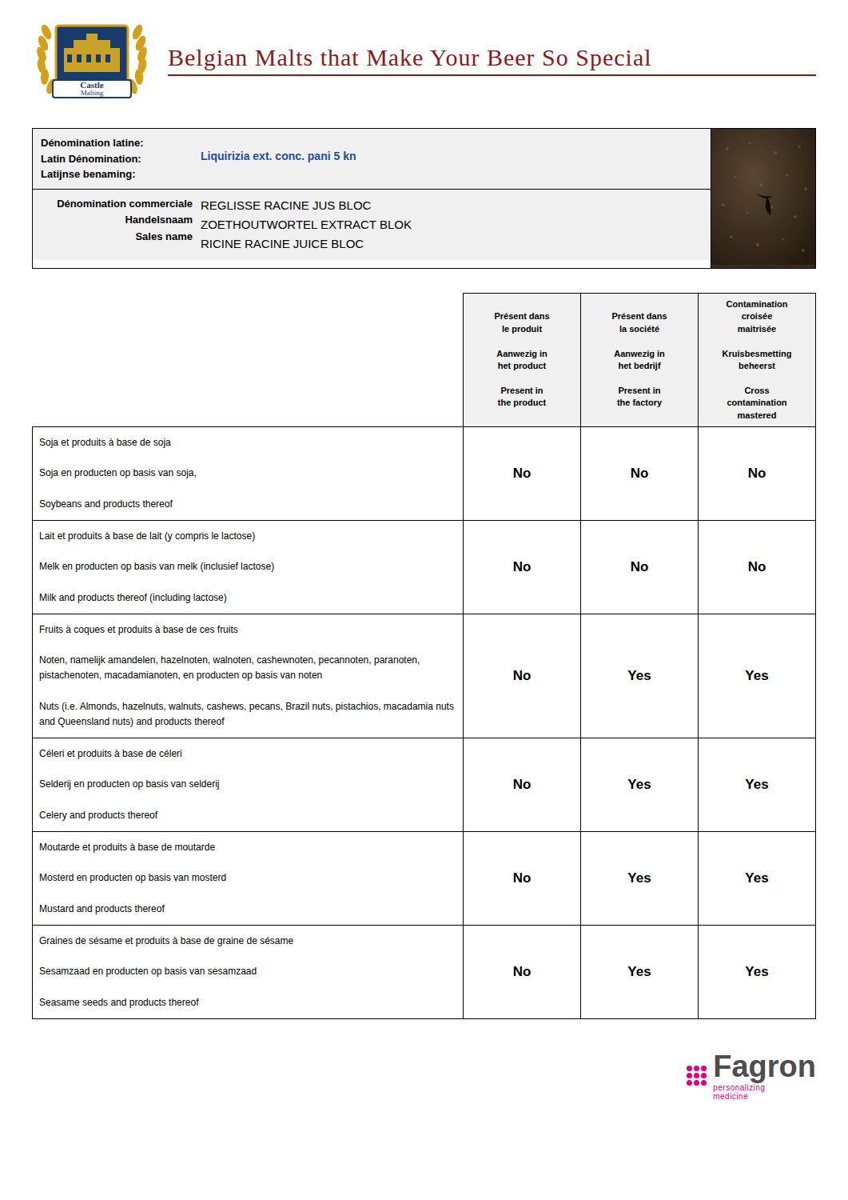Castle Malting
Belgian Malts that Make Your Beer So Special
Dénomination latine:
Latin Dénomination:
Latijnse benaming:
Liquirizia ext. conc. pani 5 kn
Dénomination commerciale
Handelsnaam
Sales name
REGLISSE RACINE JUS BLOC
ZOETHOUTWORTEL EXTRACT BLOK
RICINE RACINE JUICE BLOC
| | Présent dans le produit Aanwezig in het product Present in the product | Présent dans la société Aanwezig in het bedrijf Present in the factory | Contamination croisée maitrisée Kruisbesmetting beheerst Cross contamination mastered |
| --- | --- | --- | --- |
| Soja et produits à base de soja Soja en producten op basis van soja, Soybeans and products thereof | No | No | No |
| Lait et produits à base de lait (y compris le lactose) Melk en producten op basis van melk (inclusief lactose) Milk and products thereof (including lactose) | No | No | No |
| Fruits à coques et produits à base de ces fruits Noten, namelijk amandelen, hazelnoten, walnoten, cashewnoten, pecannoten, paranoten, pistachenoten, macadamianoten, en producten op basis van noten Nuts (i.e. Almonds, hazelnuts, walnuts, cashews, pecans, Brazil nuts, pistachios, macadamia nuts and Queensland nuts) and products thereof | No | Yes | Yes |
| Céleri et produits à base de céleri Selderij en producten op basis van selderij Celery and products thereof | No | Yes | Yes |
| Moutarde et produits à base de moutarde Mosterd en producten op basis van mosterd Mustard and products thereof | No | Yes | Yes |
| Graines de sésame et produits à base de graine de sésame Sesamzaad en producten op basis van sesamzaad Seasame seeds and products thereof | No | Yes | Yes |
Fagron
personalizing
medicine